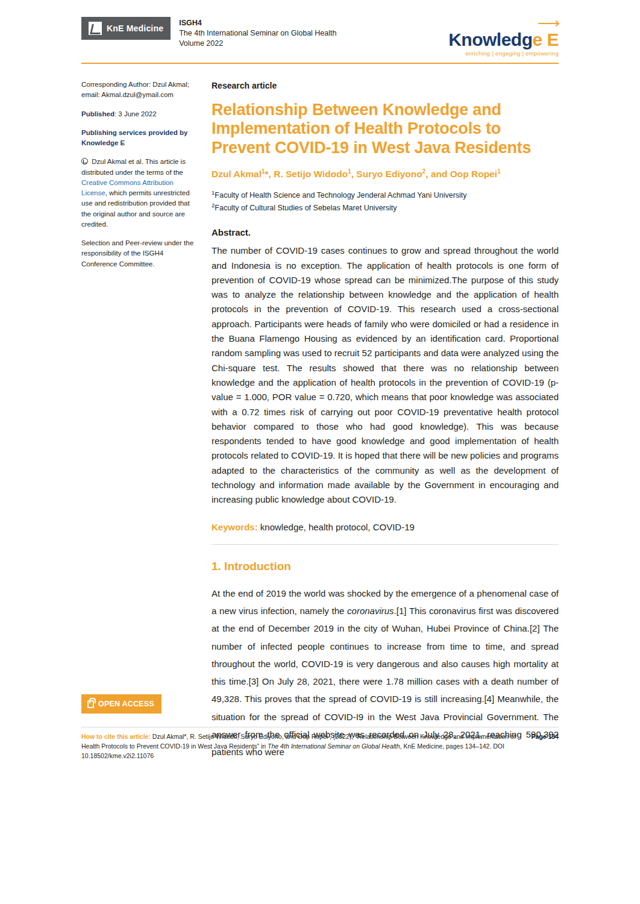KnE Medicine
ISGH4
The 4th International Seminar on Global Health
Volume 2022
⟶
Knowledge E
enriching | engaging | empowering
Corresponding Author: Dzul Akmal; email: Akmal.dzul@ymail.com
Published: 3 June 2022
Publishing services provided by Knowledge E
Dzul Akmal et al. This article is distributed under the terms of the Creative Commons Attribution License, which permits unrestricted use and redistribution provided that the original author and source are credited.
Selection and Peer-review under the responsibility of the ISGH4 Conference Committee.
Research article
Relationship Between Knowledge and Implementation of Health Protocols to Prevent COVID-19 in West Java Residents
Dzul Akmal1*, R. Setijo Widodo1, Suryo Ediyono2, and Oop Ropei1
1Faculty of Health Science and Technology Jenderal Achmad Yani University
2Faculty of Cultural Studies of Sebelas Maret University
Abstract.
The number of COVID-19 cases continues to grow and spread throughout the world and Indonesia is no exception. The application of health protocols is one form of prevention of COVID-19 whose spread can be minimized.The purpose of this study was to analyze the relationship between knowledge and the application of health protocols in the prevention of COVID-19. This research used a cross-sectional approach. Participants were heads of family who were domiciled or had a residence in the Buana Flamengo Housing as evidenced by an identification card. Proportional random sampling was used to recruit 52 participants and data were analyzed using the Chi-square test. The results showed that there was no relationship between knowledge and the application of health protocols in the prevention of COVID-19 (p-value = 1.000, POR value = 0.720, which means that poor knowledge was associated with a 0.72 times risk of carrying out poor COVID-19 preventative health protocol behavior compared to those who had good knowledge). This was because respondents tended to have good knowledge and good implementation of health protocols related to COVID-19. It is hoped that there will be new policies and programs adapted to the characteristics of the community as well as the development of technology and information made available by the Government in encouraging and increasing public knowledge about COVID-19.
Keywords: knowledge, health protocol, COVID-19
1. Introduction
At the end of 2019 the world was shocked by the emergence of a phenomenal case of a new virus infection, namely the coronavirus.[1] This coronavirus first was discovered at the end of December 2019 in the city of Wuhan, Hubei Province of China.[2] The number of infected people continues to increase from time to time, and spread throughout the world, COVID-19 is very dangerous and also causes high mortality at this time.[3] On July 28, 2021, there were 1.78 million cases with a death number of 49,328. This proves that the spread of COVID-19 is still increasing.[4] Meanwhile, the situation for the spread of COVID-I9 in the West Java Provincial Government. The answer from the official website was recorded on July 28, 2021, reaching 590,392 patients who were
OPEN ACCESS
Page 134 How to cite this article: Dzul Akmal*, R. Setijo Widodo, Suryo Ediyono, and Oop Ropei , (2022), “Relationship Between Knowledge and Implementation of Health Protocols to Prevent COVID-19 in West Java Residents” in The 4th International Seminar on Global Health, KnE Medicine, pages 134–142. DOI 10.18502/kme.v2i2.11076